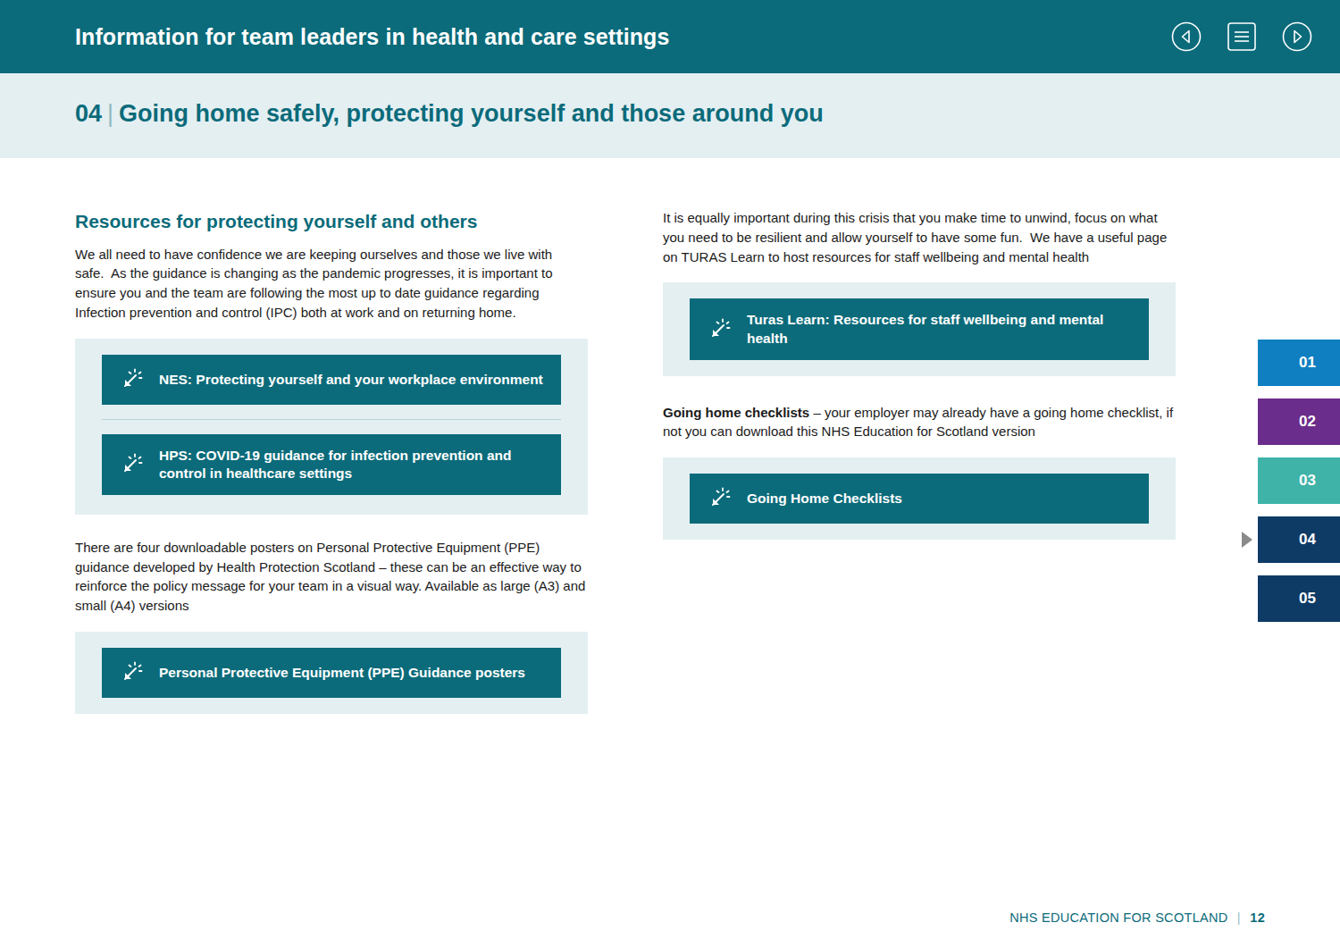Information for team leaders in health and care settings
04|Going home safely, protecting yourself and those around you
Resources for protecting yourself and others
We all need to have confidence we are keeping ourselves and those we live with safe. As the guidance is changing as the pandemic progresses, it is important to ensure you and the team are following the most up to date guidance regarding Infection prevention and control (IPC) both at work and on returning home.
NES: Protecting yourself and your workplace environment
HPS: COVID-19 guidance for infection prevention and control in healthcare settings
There are four downloadable posters on Personal Protective Equipment (PPE) guidance developed by Health Protection Scotland – these can be an effective way to reinforce the policy message for your team in a visual way. Available as large (A3) and small (A4) versions
Personal Protective Equipment (PPE) Guidance posters
It is equally important during this crisis that you make time to unwind, focus on what you need to be resilient and allow yourself to have some fun. We have a useful page on TURAS Learn to host resources for staff wellbeing and mental health
Turas Learn: Resources for staff wellbeing and mental health
Going home checklists – your employer may already have a going home checklist, if not you can download this NHS Education for Scotland version
Going Home Checklists
01 02 03 04 05
NHS EDUCATION FOR SCOTLAND | 12